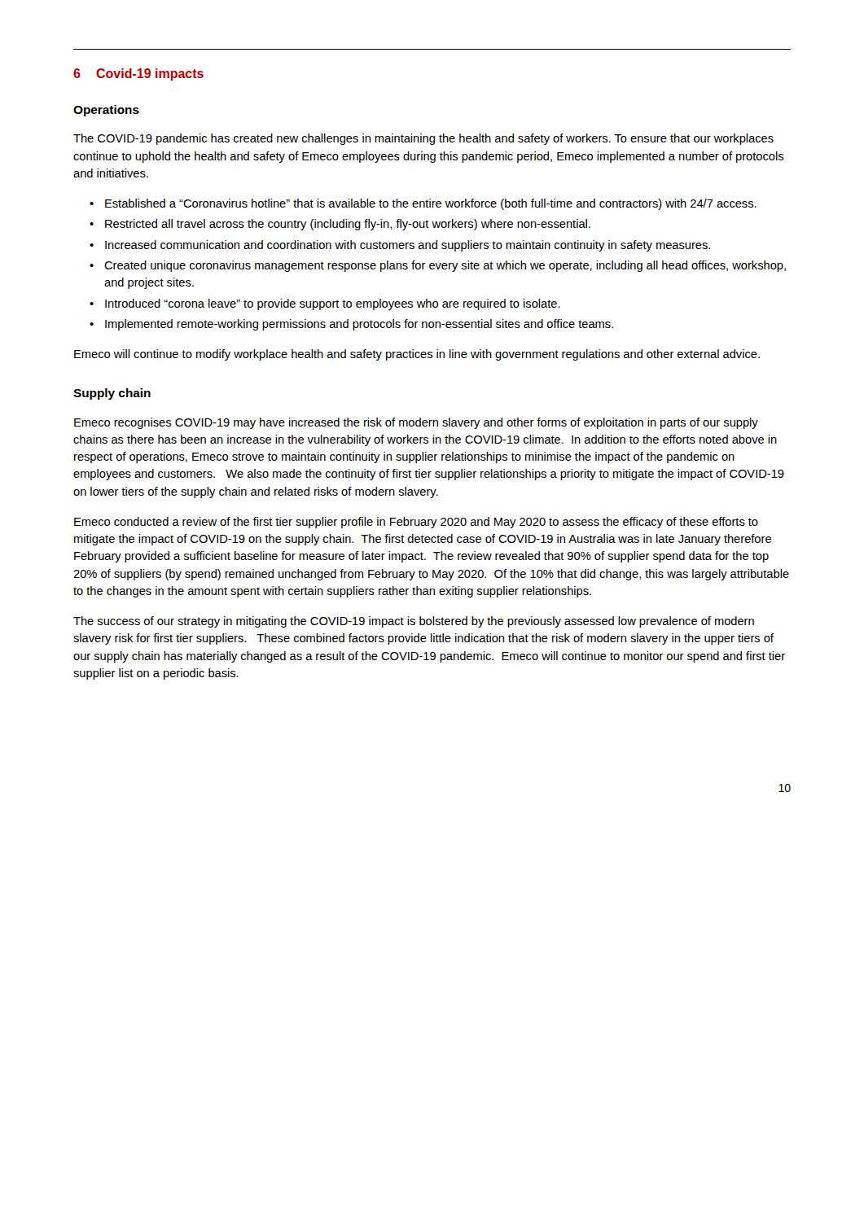6 Covid-19 impacts
Operations
The COVID-19 pandemic has created new challenges in maintaining the health and safety of workers. To ensure that our workplaces continue to uphold the health and safety of Emeco employees during this pandemic period, Emeco implemented a number of protocols and initiatives.
Established a “Coronavirus hotline” that is available to the entire workforce (both full-time and contractors) with 24/7 access.
Restricted all travel across the country (including fly-in, fly-out workers) where non-essential.
Increased communication and coordination with customers and suppliers to maintain continuity in safety measures.
Created unique coronavirus management response plans for every site at which we operate, including all head offices, workshop, and project sites.
Introduced “corona leave” to provide support to employees who are required to isolate.
Implemented remote-working permissions and protocols for non-essential sites and office teams.
Emeco will continue to modify workplace health and safety practices in line with government regulations and other external advice.
Supply chain
Emeco recognises COVID-19 may have increased the risk of modern slavery and other forms of exploitation in parts of our supply chains as there has been an increase in the vulnerability of workers in the COVID-19 climate. In addition to the efforts noted above in respect of operations, Emeco strove to maintain continuity in supplier relationships to minimise the impact of the pandemic on employees and customers. We also made the continuity of first tier supplier relationships a priority to mitigate the impact of COVID-19 on lower tiers of the supply chain and related risks of modern slavery.
Emeco conducted a review of the first tier supplier profile in February 2020 and May 2020 to assess the efficacy of these efforts to mitigate the impact of COVID-19 on the supply chain. The first detected case of COVID-19 in Australia was in late January therefore February provided a sufficient baseline for measure of later impact. The review revealed that 90% of supplier spend data for the top 20% of suppliers (by spend) remained unchanged from February to May 2020. Of the 10% that did change, this was largely attributable to the changes in the amount spent with certain suppliers rather than exiting supplier relationships.
The success of our strategy in mitigating the COVID-19 impact is bolstered by the previously assessed low prevalence of modern slavery risk for first tier suppliers. These combined factors provide little indication that the risk of modern slavery in the upper tiers of our supply chain has materially changed as a result of the COVID-19 pandemic. Emeco will continue to monitor our spend and first tier supplier list on a periodic basis.
10